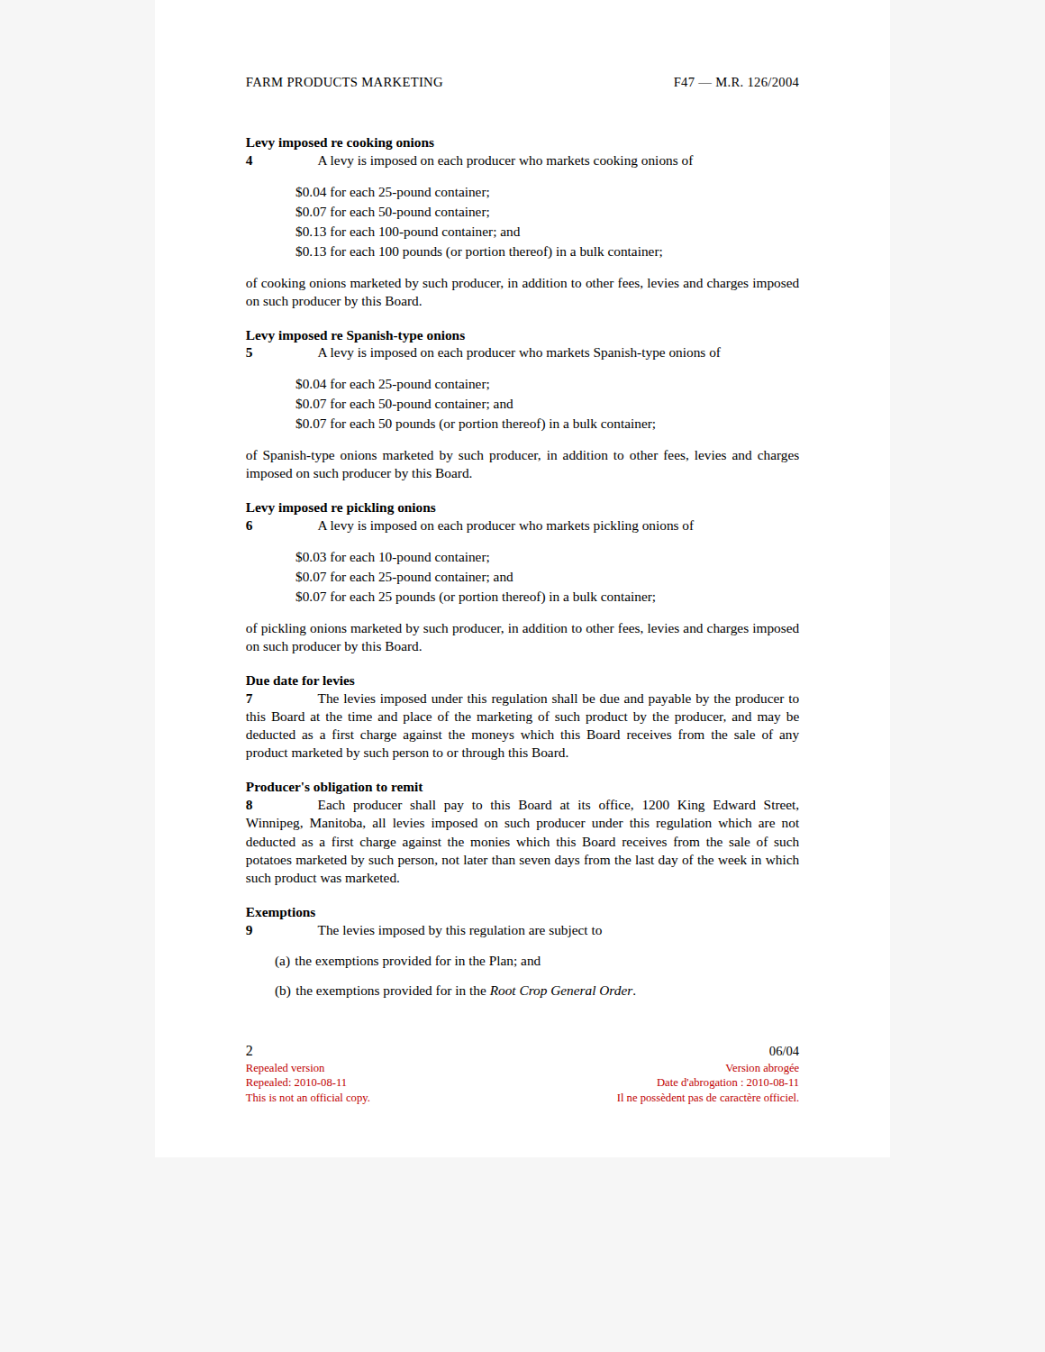Farm Products Marketing F47 — M.R. 126/2004
Levy imposed re cooking onions
4 A levy is imposed on each producer who markets cooking onions of
$0.04 for each 25-pound container;
$0.07 for each 50-pound container;
$0.13 for each 100-pound container; and
$0.13 for each 100 pounds (or portion thereof) in a bulk container;
of cooking onions marketed by such producer, in addition to other fees, levies and charges imposed on such producer by this Board.
Levy imposed re Spanish-type onions
5 A levy is imposed on each producer who markets Spanish-type onions of
$0.04 for each 25-pound container;
$0.07 for each 50-pound container; and
$0.07 for each 50 pounds (or portion thereof) in a bulk container;
of Spanish-type onions marketed by such producer, in addition to other fees, levies and charges imposed on such producer by this Board.
Levy imposed re pickling onions
6 A levy is imposed on each producer who markets pickling onions of
$0.03 for each 10-pound container;
$0.07 for each 25-pound container; and
$0.07 for each 25 pounds (or portion thereof) in a bulk container;
of pickling onions marketed by such producer, in addition to other fees, levies and charges imposed on such producer by this Board.
Due date for levies
7 The levies imposed under this regulation shall be due and payable by the producer to this Board at the time and place of the marketing of such product by the producer, and may be deducted as a first charge against the moneys which this Board receives from the sale of any product marketed by such person to or through this Board.
Producer's obligation to remit
8 Each producer shall pay to this Board at its office, 1200 King Edward Street, Winnipeg, Manitoba, all levies imposed on such producer under this regulation which are not deducted as a first charge against the monies which this Board receives from the sale of such potatoes marketed by such person, not later than seven days from the last day of the week in which such product was marketed.
Exemptions
9 The levies imposed by this regulation are subject to
(a) the exemptions provided for in the Plan; and
(b) the exemptions provided for in the Root Crop General Order.
2 06/04
Repealed version Version abrogée
Repealed: 2010-08-11 Date d'abrogation : 2010-08-11
This is not an official copy. Il ne possèdent pas de caractère officiel.